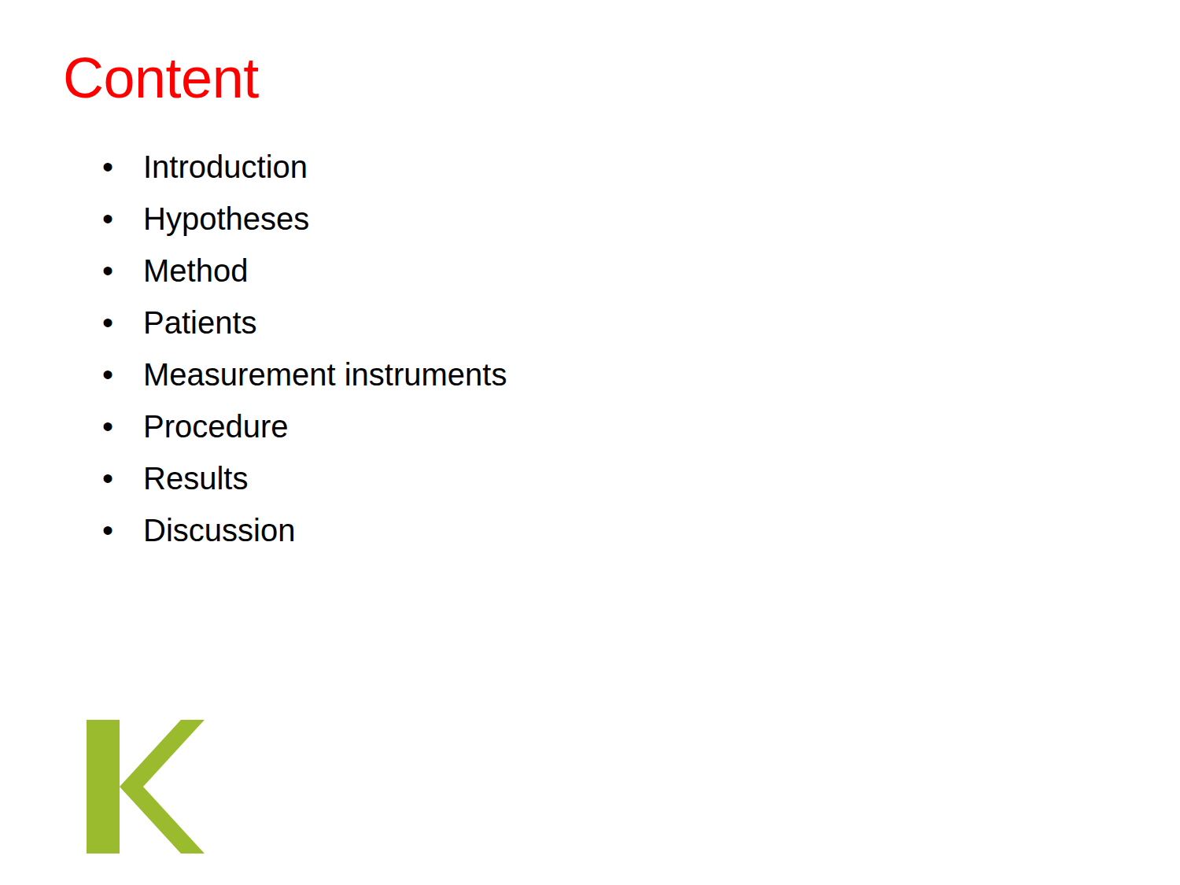Content
Introduction
Hypotheses
Method
Patients
Measurement instruments
Procedure
Results
Discussion